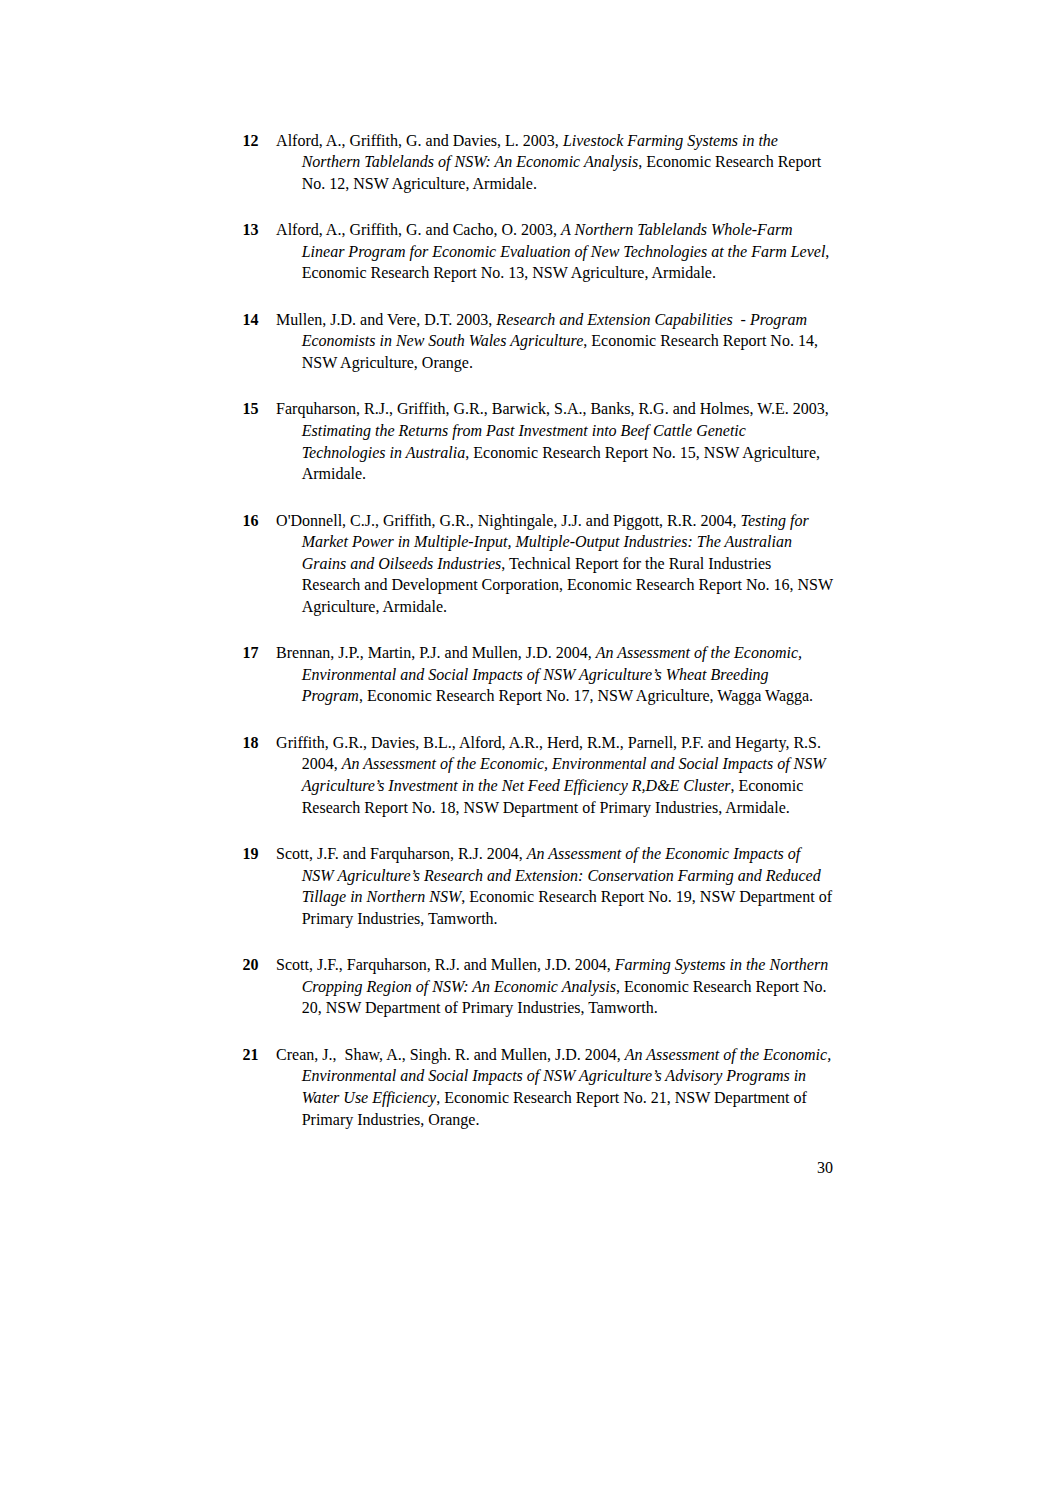12 Alford, A., Griffith, G. and Davies, L. 2003, Livestock Farming Systems in the Northern Tablelands of NSW: An Economic Analysis, Economic Research Report No. 12, NSW Agriculture, Armidale.
13 Alford, A., Griffith, G. and Cacho, O. 2003, A Northern Tablelands Whole-Farm Linear Program for Economic Evaluation of New Technologies at the Farm Level, Economic Research Report No. 13, NSW Agriculture, Armidale.
14 Mullen, J.D. and Vere, D.T. 2003, Research and Extension Capabilities - Program Economists in New South Wales Agriculture, Economic Research Report No. 14, NSW Agriculture, Orange.
15 Farquharson, R.J., Griffith, G.R., Barwick, S.A., Banks, R.G. and Holmes, W.E. 2003, Estimating the Returns from Past Investment into Beef Cattle Genetic Technologies in Australia, Economic Research Report No. 15, NSW Agriculture, Armidale.
16 O'Donnell, C.J., Griffith, G.R., Nightingale, J.J. and Piggott, R.R. 2004, Testing for Market Power in Multiple-Input, Multiple-Output Industries: The Australian Grains and Oilseeds Industries, Technical Report for the Rural Industries Research and Development Corporation, Economic Research Report No. 16, NSW Agriculture, Armidale.
17 Brennan, J.P., Martin, P.J. and Mullen, J.D. 2004, An Assessment of the Economic, Environmental and Social Impacts of NSW Agriculture’s Wheat Breeding Program, Economic Research Report No. 17, NSW Agriculture, Wagga Wagga.
18 Griffith, G.R., Davies, B.L., Alford, A.R., Herd, R.M., Parnell, P.F. and Hegarty, R.S. 2004, An Assessment of the Economic, Environmental and Social Impacts of NSW Agriculture’s Investment in the Net Feed Efficiency R,D&E Cluster, Economic Research Report No. 18, NSW Department of Primary Industries, Armidale.
19 Scott, J.F. and Farquharson, R.J. 2004, An Assessment of the Economic Impacts of NSW Agriculture’s Research and Extension: Conservation Farming and Reduced Tillage in Northern NSW, Economic Research Report No. 19, NSW Department of Primary Industries, Tamworth.
20 Scott, J.F., Farquharson, R.J. and Mullen, J.D. 2004, Farming Systems in the Northern Cropping Region of NSW: An Economic Analysis, Economic Research Report No. 20, NSW Department of Primary Industries, Tamworth.
21 Crean, J., Shaw, A., Singh. R. and Mullen, J.D. 2004, An Assessment of the Economic, Environmental and Social Impacts of NSW Agriculture’s Advisory Programs in Water Use Efficiency, Economic Research Report No. 21, NSW Department of Primary Industries, Orange.
30